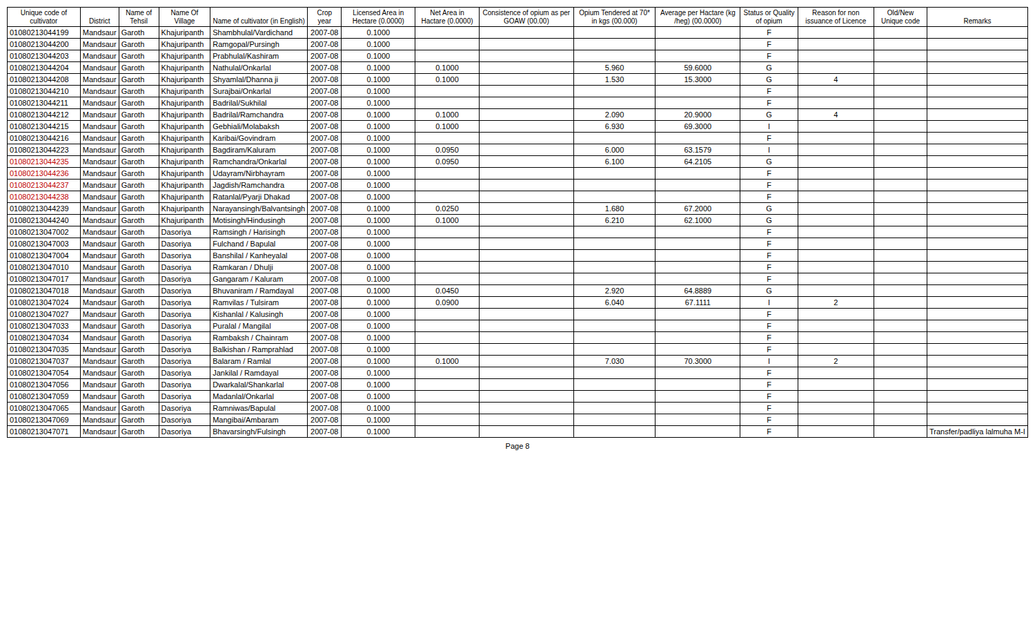| Unique code of cultivator | District | Name of Tehsil | Name Of Village | Name of cultivator (in English) | Crop year | Licensed Area in Hectare (0.0000) | Net Area in Hactare (0.0000) | Consistence of opium as per GOAW (00.00) | Opium Tendered at 70* in kgs (00.000) | Average per Hactare (kg /heg) (00.0000) | Status or Quality of opium | Reason for non issuance of Licence | Old/New Unique code | Remarks |
| --- | --- | --- | --- | --- | --- | --- | --- | --- | --- | --- | --- | --- | --- | --- |
| 01080213044199 | Mandsaur | Garoth | Khajuripanth | Shambhulal/Vardichand | 2007-08 | 0.1000 | | | | | F | | | |
| 01080213044200 | Mandsaur | Garoth | Khajuripanth | Ramgopal/Pursingh | 2007-08 | 0.1000 | | | | | F | | | |
| 01080213044203 | Mandsaur | Garoth | Khajuripanth | Prabhulal/Kashiram | 2007-08 | 0.1000 | | | | | F | | | |
| 01080213044204 | Mandsaur | Garoth | Khajuripanth | Nathulal/Onkarlal | 2007-08 | 0.1000 | 0.1000 | | 5.960 | 59.6000 | G | | | |
| 01080213044208 | Mandsaur | Garoth | Khajuripanth | Shyamlal/Dhanna ji | 2007-08 | 0.1000 | 0.1000 | | 1.530 | 15.3000 | G | 4 | | |
| 01080213044210 | Mandsaur | Garoth | Khajuripanth | Surajbai/Onkarlal | 2007-08 | 0.1000 | | | | | F | | | |
| 01080213044211 | Mandsaur | Garoth | Khajuripanth | Badrilal/Sukhilal | 2007-08 | 0.1000 | | | | | F | | | |
| 01080213044212 | Mandsaur | Garoth | Khajuripanth | Badrilal/Ramchandra | 2007-08 | 0.1000 | 0.1000 | | 2.090 | 20.9000 | G | 4 | | |
| 01080213044215 | Mandsaur | Garoth | Khajuripanth | Gebhiali/Molabaksh | 2007-08 | 0.1000 | 0.1000 | | 6.930 | 69.3000 | I | | | |
| 01080213044216 | Mandsaur | Garoth | Khajuripanth | Karibai/Govindram | 2007-08 | 0.1000 | | | | | F | | | |
| 01080213044223 | Mandsaur | Garoth | Khajuripanth | Bagdiram/Kaluram | 2007-08 | 0.1000 | 0.0950 | | 6.000 | 63.1579 | I | | | |
| 01080213044235 | Mandsaur | Garoth | Khajuripanth | Ramchandra/Onkarlal | 2007-08 | 0.1000 | 0.0950 | | 6.100 | 64.2105 | G | | | |
| 01080213044236 | Mandsaur | Garoth | Khajuripanth | Udayram/Nirbhayram | 2007-08 | 0.1000 | | | | | F | | | |
| 01080213044237 | Mandsaur | Garoth | Khajuripanth | Jagdish/Ramchandra | 2007-08 | 0.1000 | | | | | F | | | |
| 01080213044238 | Mandsaur | Garoth | Khajuripanth | Ratanlal/Pyarji Dhakad | 2007-08 | 0.1000 | | | | | F | | | |
| 01080213044239 | Mandsaur | Garoth | Khajuripanth | Narayansingh/Balvantsingh | 2007-08 | 0.1000 | 0.0250 | | 1.680 | 67.2000 | G | | | |
| 01080213044240 | Mandsaur | Garoth | Khajuripanth | Motisingh/Hindusingh | 2007-08 | 0.1000 | 0.1000 | | 6.210 | 62.1000 | G | | | |
| 01080213047002 | Mandsaur | Garoth | Dasoriya | Ramsingh / Harisingh | 2007-08 | 0.1000 | | | | | F | | | |
| 01080213047003 | Mandsaur | Garoth | Dasoriya | Fulchand / Bapulal | 2007-08 | 0.1000 | | | | | F | | | |
| 01080213047004 | Mandsaur | Garoth | Dasoriya | Banshilal / Kanheyalal | 2007-08 | 0.1000 | | | | | F | | | |
| 01080213047010 | Mandsaur | Garoth | Dasoriya | Ramkaran / Dhulji | 2007-08 | 0.1000 | | | | | F | | | |
| 01080213047017 | Mandsaur | Garoth | Dasoriya | Gangaram / Kaluram | 2007-08 | 0.1000 | | | | | F | | | |
| 01080213047018 | Mandsaur | Garoth | Dasoriya | Bhuvaniram / Ramdayal | 2007-08 | 0.1000 | 0.0450 | | 2.920 | 64.8889 | G | | | |
| 01080213047024 | Mandsaur | Garoth | Dasoriya | Ramvilas / Tulsiram | 2007-08 | 0.1000 | 0.0900 | | 6.040 | 67.1111 | I | 2 | | |
| 01080213047027 | Mandsaur | Garoth | Dasoriya | Kishanlal / Kalusingh | 2007-08 | 0.1000 | | | | | F | | | |
| 01080213047033 | Mandsaur | Garoth | Dasoriya | Puralal / Mangilal | 2007-08 | 0.1000 | | | | | F | | | |
| 01080213047034 | Mandsaur | Garoth | Dasoriya | Rambaksh / Chainram | 2007-08 | 0.1000 | | | | | F | | | |
| 01080213047035 | Mandsaur | Garoth | Dasoriya | Balkishan / Ramprahlad | 2007-08 | 0.1000 | | | | | F | | | |
| 01080213047037 | Mandsaur | Garoth | Dasoriya | Balaram / Ramlal | 2007-08 | 0.1000 | 0.1000 | | 7.030 | 70.3000 | I | 2 | | |
| 01080213047054 | Mandsaur | Garoth | Dasoriya | Jankilal / Ramdayal | 2007-08 | 0.1000 | | | | | F | | | |
| 01080213047056 | Mandsaur | Garoth | Dasoriya | Dwarkalal/Shankarlal | 2007-08 | 0.1000 | | | | | F | | | |
| 01080213047059 | Mandsaur | Garoth | Dasoriya | Madanlal/Onkarlal | 2007-08 | 0.1000 | | | | | F | | | |
| 01080213047065 | Mandsaur | Garoth | Dasoriya | Ramniwas/Bapulal | 2007-08 | 0.1000 | | | | | F | | | |
| 01080213047069 | Mandsaur | Garoth | Dasoriya | Mangibai/Ambaram | 2007-08 | 0.1000 | | | | | F | | | |
| 01080213047071 | Mandsaur | Garoth | Dasoriya | Bhavarsingh/Fulsingh | 2007-08 | 0.1000 | | | | | F | | | Transfer/padliya lalmuha M-I |
Page 8